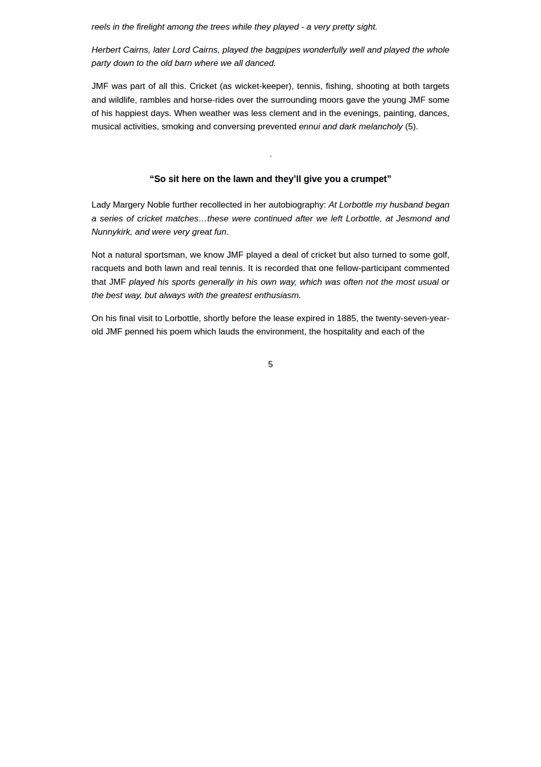reels in the firelight among the trees while they played - a very pretty sight.
Herbert Cairns, later Lord Cairns, played the bagpipes wonderfully well and played the whole party down to the old barn where we all danced.
JMF was part of all this. Cricket (as wicket-keeper), tennis, fishing, shooting at both targets and wildlife, rambles and horse-rides over the surrounding moors gave the young JMF some of his happiest days. When weather was less clement and in the evenings, painting, dances, musical activities, smoking and conversing prevented ennui and dark melancholy (5).
“So sit here on the lawn and they’ll give you a crumpet”
Lady Margery Noble further recollected in her autobiography: At Lorbottle my husband began a series of cricket matches…these were continued after we left Lorbottle, at Jesmond and Nunnykirk, and were very great fun.
Not a natural sportsman, we know JMF played a deal of cricket but also turned to some golf, racquets and both lawn and real tennis. It is recorded that one fellow-participant commented that JMF played his sports generally in his own way, which was often not the most usual or the best way, but always with the greatest enthusiasm.
On his final visit to Lorbottle, shortly before the lease expired in 1885, the twenty-seven-year-old JMF penned his poem which lauds the environment, the hospitality and each of the
5